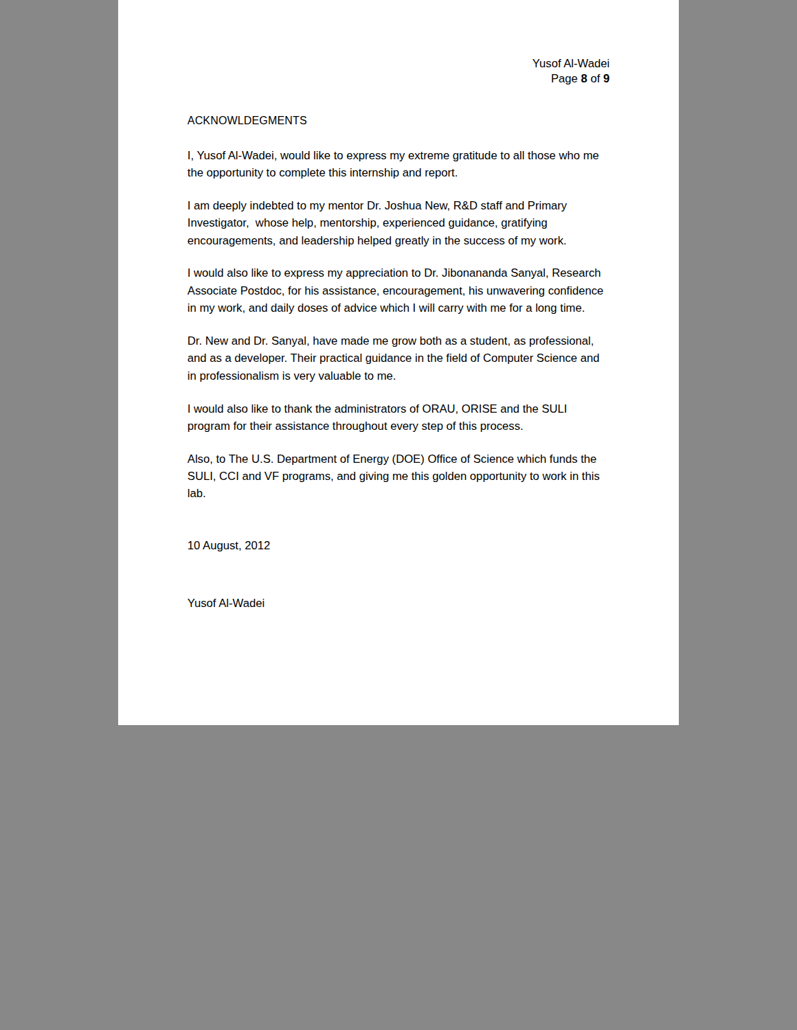Yusof Al-Wadei Page 8 of 9
Acknowldegments
I, Yusof Al-Wadei, would like to express my extreme gratitude to all those who me the opportunity to complete this internship and report.
I am deeply indebted to my mentor Dr. Joshua New, R&D staff and Primary Investigator, whose help, mentorship, experienced guidance, gratifying encouragements, and leadership helped greatly in the success of my work.
I would also like to express my appreciation to Dr. Jibonananda Sanyal, Research Associate Postdoc, for his assistance, encouragement, his unwavering confidence in my work, and daily doses of advice which I will carry with me for a long time.
Dr. New and Dr. Sanyal, have made me grow both as a student, as professional, and as a developer. Their practical guidance in the field of Computer Science and in professionalism is very valuable to me.
I would also like to thank the administrators of ORAU, ORISE and the SULI program for their assistance throughout every step of this process.
Also, to The U.S. Department of Energy (DOE) Office of Science which funds the SULI, CCI and VF programs, and giving me this golden opportunity to work in this lab.
10 August, 2012
Yusof Al-Wadei